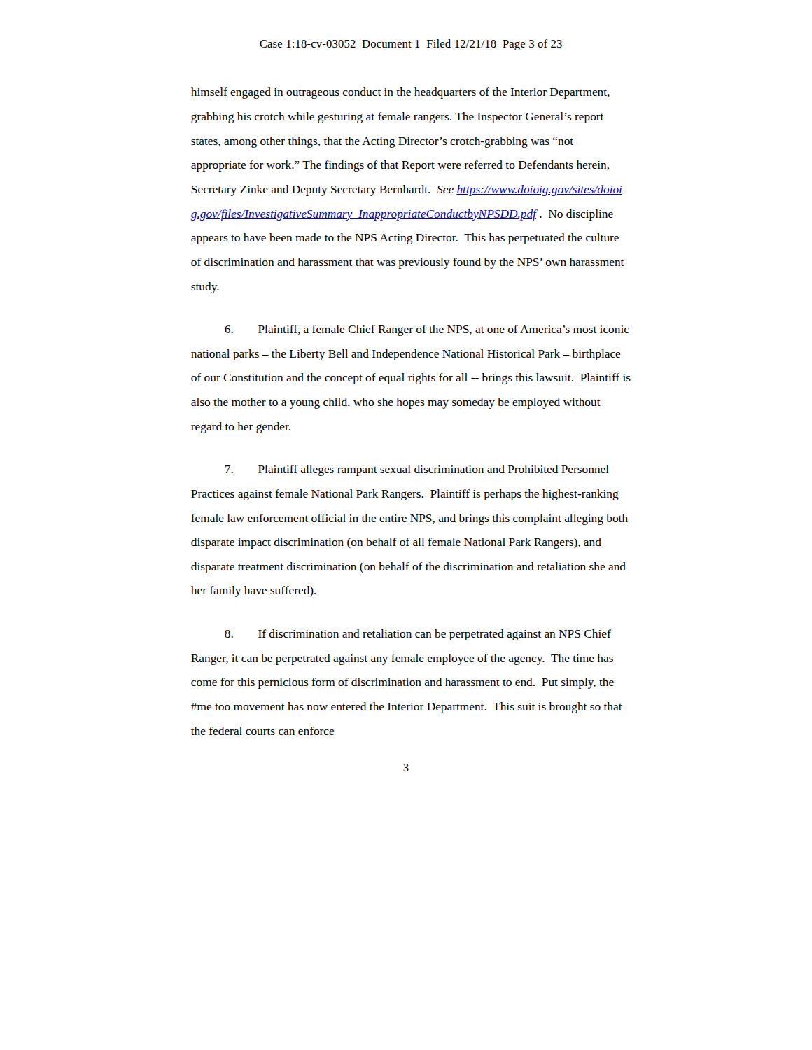Case 1:18-cv-03052 Document 1 Filed 12/21/18 Page 3 of 23
himself engaged in outrageous conduct in the headquarters of the Interior Department, grabbing his crotch while gesturing at female rangers. The Inspector General’s report states, among other things, that the Acting Director’s crotch-grabbing was “not appropriate for work.” The findings of that Report were referred to Defendants herein, Secretary Zinke and Deputy Secretary Bernhardt. See https://www.doioig.gov/sites/doioig.gov/files/InvestigativeSummary_InappropriateConductbyNPSDD.pdf . No discipline appears to have been made to the NPS Acting Director. This has perpetuated the culture of discrimination and harassment that was previously found by the NPS’ own harassment study.
6. Plaintiff, a female Chief Ranger of the NPS, at one of America’s most iconic national parks – the Liberty Bell and Independence National Historical Park – birthplace of our Constitution and the concept of equal rights for all -- brings this lawsuit. Plaintiff is also the mother to a young child, who she hopes may someday be employed without regard to her gender.
7. Plaintiff alleges rampant sexual discrimination and Prohibited Personnel Practices against female National Park Rangers. Plaintiff is perhaps the highest-ranking female law enforcement official in the entire NPS, and brings this complaint alleging both disparate impact discrimination (on behalf of all female National Park Rangers), and disparate treatment discrimination (on behalf of the discrimination and retaliation she and her family have suffered).
8. If discrimination and retaliation can be perpetrated against an NPS Chief Ranger, it can be perpetrated against any female employee of the agency. The time has come for this pernicious form of discrimination and harassment to end. Put simply, the #me too movement has now entered the Interior Department. This suit is brought so that the federal courts can enforce
3